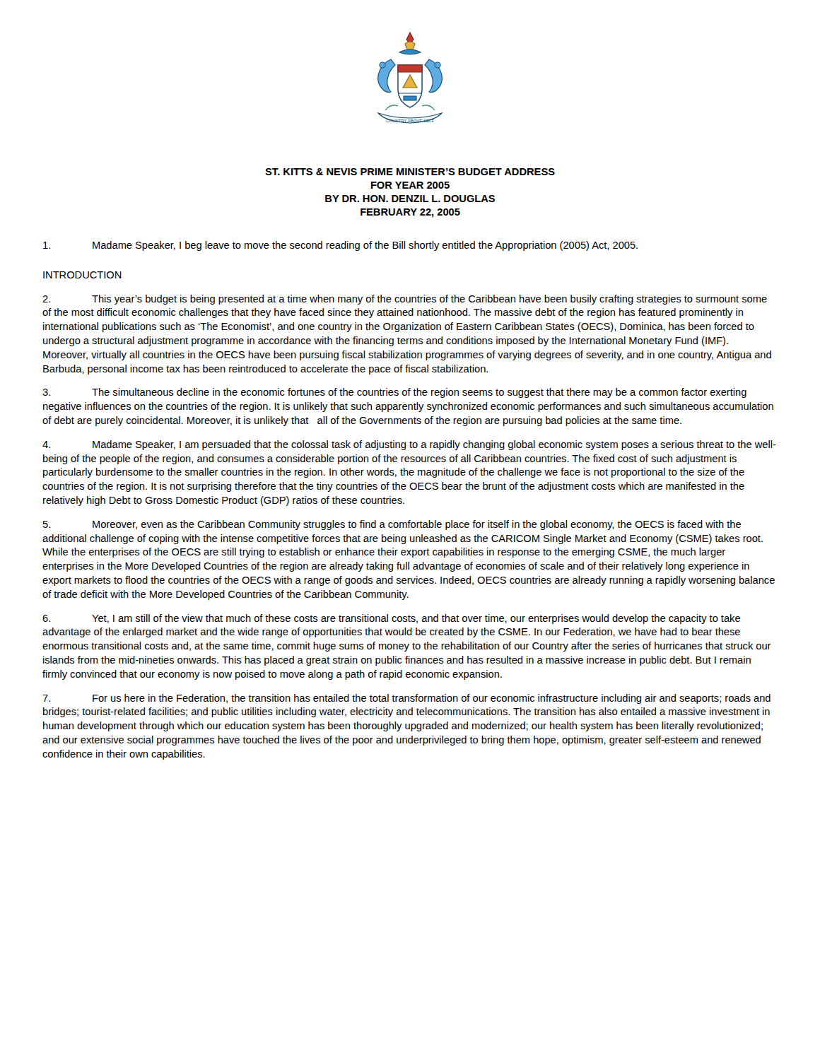COUNTRY ABOVE SELF
St. Kitts & Nevis Prime Minister’s Budget Address
for Year 2005
by Dr. Hon. Denzil L. Douglas
February 22, 2005
1. Madame Speaker, I beg leave to move the second reading of the Bill shortly entitled the Appropriation (2005) Act, 2005.
Introduction
2. This year’s budget is being presented at a time when many of the countries of the Caribbean have been busily crafting strategies to surmount some of the most difficult economic challenges that they have faced since they attained nationhood. The massive debt of the region has featured prominently in international publications such as ‘The Economist’, and one country in the Organization of Eastern Caribbean States (OECS), Dominica, has been forced to undergo a structural adjustment programme in accordance with the financing terms and conditions imposed by the International Monetary Fund (IMF). Moreover, virtually all countries in the OECS have been pursuing fiscal stabilization programmes of varying degrees of severity, and in one country, Antigua and Barbuda, personal income tax has been reintroduced to accelerate the pace of fiscal stabilization.
3. The simultaneous decline in the economic fortunes of the countries of the region seems to suggest that there may be a common factor exerting negative influences on the countries of the region. It is unlikely that such apparently synchronized economic performances and such simultaneous accumulation of debt are purely coincidental. Moreover, it is unlikely that all of the Governments of the region are pursuing bad policies at the same time.
4. Madame Speaker, I am persuaded that the colossal task of adjusting to a rapidly changing global economic system poses a serious threat to the well-being of the people of the region, and consumes a considerable portion of the resources of all Caribbean countries. The fixed cost of such adjustment is particularly burdensome to the smaller countries in the region. In other words, the magnitude of the challenge we face is not proportional to the size of the countries of the region. It is not surprising therefore that the tiny countries of the OECS bear the brunt of the adjustment costs which are manifested in the relatively high Debt to Gross Domestic Product (GDP) ratios of these countries.
5. Moreover, even as the Caribbean Community struggles to find a comfortable place for itself in the global economy, the OECS is faced with the additional challenge of coping with the intense competitive forces that are being unleashed as the CARICOM Single Market and Economy (CSME) takes root. While the enterprises of the OECS are still trying to establish or enhance their export capabilities in response to the emerging CSME, the much larger enterprises in the More Developed Countries of the region are already taking full advantage of economies of scale and of their relatively long experience in export markets to flood the countries of the OECS with a range of goods and services. Indeed, OECS countries are already running a rapidly worsening balance of trade deficit with the More Developed Countries of the Caribbean Community.
6. Yet, I am still of the view that much of these costs are transitional costs, and that over time, our enterprises would develop the capacity to take advantage of the enlarged market and the wide range of opportunities that would be created by the CSME. In our Federation, we have had to bear these enormous transitional costs and, at the same time, commit huge sums of money to the rehabilitation of our Country after the series of hurricanes that struck our islands from the mid-nineties onwards. This has placed a great strain on public finances and has resulted in a massive increase in public debt. But I remain firmly convinced that our economy is now poised to move along a path of rapid economic expansion.
7. For us here in the Federation, the transition has entailed the total transformation of our economic infrastructure including air and seaports; roads and bridges; tourist-related facilities; and public utilities including water, electricity and telecommunications. The transition has also entailed a massive investment in human development through which our education system has been thoroughly upgraded and modernized; our health system has been literally revolutionized; and our extensive social programmes have touched the lives of the poor and underprivileged to bring them hope, optimism, greater self-esteem and renewed confidence in their own capabilities.